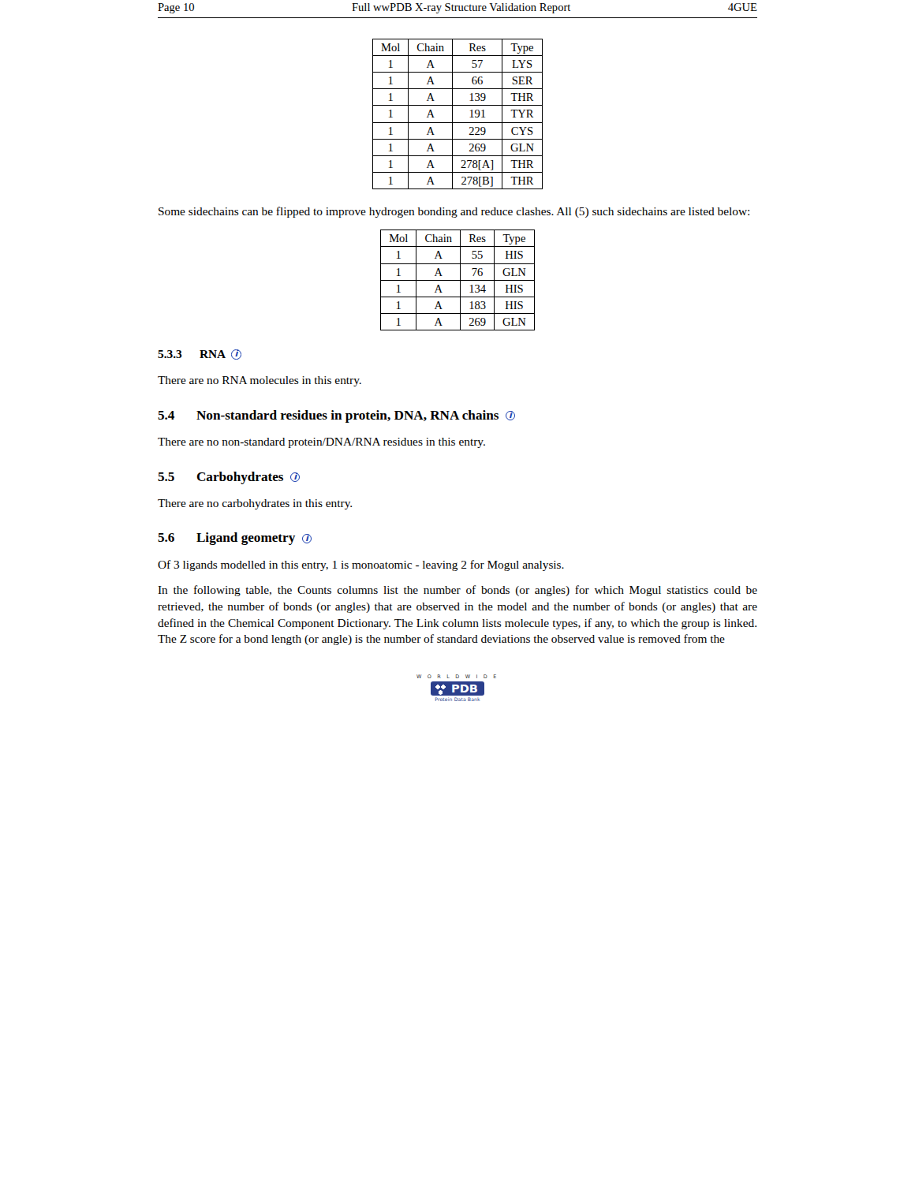Page 10
Full wwPDB X-ray Structure Validation Report
4GUE
| Mol | Chain | Res | Type |
| --- | --- | --- | --- |
| 1 | A | 57 | LYS |
| 1 | A | 66 | SER |
| 1 | A | 139 | THR |
| 1 | A | 191 | TYR |
| 1 | A | 229 | CYS |
| 1 | A | 269 | GLN |
| 1 | A | 278[A] | THR |
| 1 | A | 278[B] | THR |
Some sidechains can be flipped to improve hydrogen bonding and reduce clashes. All (5) such sidechains are listed below:
| Mol | Chain | Res | Type |
| --- | --- | --- | --- |
| 1 | A | 55 | HIS |
| 1 | A | 76 | GLN |
| 1 | A | 134 | HIS |
| 1 | A | 183 | HIS |
| 1 | A | 269 | GLN |
5.3.3 RNA i
There are no RNA molecules in this entry.
5.4 Non-standard residues in protein, DNA, RNA chains i
There are no non-standard protein/DNA/RNA residues in this entry.
5.5 Carbohydrates i
There are no carbohydrates in this entry.
5.6 Ligand geometry i
Of 3 ligands modelled in this entry, 1 is monoatomic - leaving 2 for Mogul analysis.
In the following table, the Counts columns list the number of bonds (or angles) for which Mogul statistics could be retrieved, the number of bonds (or angles) that are observed in the model and the number of bonds (or angles) that are defined in the Chemical Component Dictionary. The Link column lists molecule types, if any, to which the group is linked. The Z score for a bond length (or angle) is the number of standard deviations the observed value is removed from the
W O R L D W I D E
PDB
Protein Data Bank